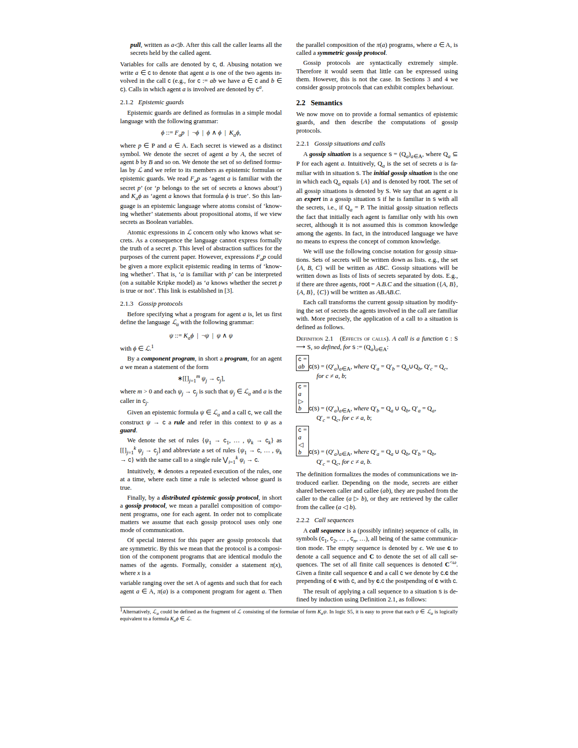pull, written as a◁b. After this call the caller learns all the secrets held by the called agent.
Variables for calls are denoted by c, d. Abusing notation we write a ∈ c to denote that agent a is one of the two agents involved in the call c (e.g., for c := ab we have a ∈ c and b ∈ c). Calls in which agent a is involved are denoted by ca.
2.1.2 Epistemic guards
Epistemic guards are defined as formulas in a simple modal language with the following grammar:
ϕ ::= Fap | ¬ϕ | ϕ ∧ ϕ | Kaϕ,
where p ∈ P and a ∈ A. Each secret is viewed as a distinct symbol. We denote the secret of agent a by A, the secret of agent b by B and so on. We denote the set of so defined formulas by ℒ and we refer to its members as epistemic formulas or epistemic guards. We read Fap as ‘agent a is familiar with the secret p’ (or ‘p belongs to the set of secrets a knows about’) and Kaϕ as ‘agent a knows that formula ϕ is true’. So this language is an epistemic language where atoms consist of ‘knowing whether’ statements about propositional atoms, if we view secrets as Boolean variables.
Atomic expressions in ℒ concern only who knows what secrets. As a consequence the language cannot express formally the truth of a secret p. This level of abstraction suffices for the purposes of the current paper. However, expressions Fap could be given a more explicit epistemic reading in terms of ‘knowing whether’. That is, ‘a is familiar with p’ can be interpreted (on a suitable Kripke model) as ‘a knows whether the secret p is true or not’. This link is established in [3].
2.1.3 Gossip protocols
Before specifying what a program for agent a is, let us first define the language ℒa with the following grammar:
ψ ::= Kaϕ | ¬ψ | ψ ∧ ψ
with ϕ ∈ ℒ.1
By a component program, in short a program, for an agent a we mean a statement of the form
∗[[]j=1m ψj → cj],
where m > 0 and each ψj → cj is such that ψj ∈ ℒa and a is the caller in cj.
Given an epistemic formula ψ ∈ ℒa and a call c, we call the construct ψ → c a rule and refer in this context to ψ as a guard.
We denote the set of rules {ψ1 → c1, … , ψk → ck} as [[]j=1k ψj → cj] and abbreviate a set of rules {ψ1 → c, … , ψk → c} with the same call to a single rule ⋁i=1k ψi → c.
Intuitively, ∗ denotes a repeated execution of the rules, one at a time, where each time a rule is selected whose guard is true.
Finally, by a distributed epistemic gossip protocol, in short a gossip protocol, we mean a parallel composition of component programs, one for each agent. In order not to complicate matters we assume that each gossip protocol uses only one mode of communication.
Of special interest for this paper are gossip protocols that are symmetric. By this we mean that the protocol is a composition of the component programs that are identical modulo the names of the agents. Formally, consider a statement π(x), where x is a
variable ranging over the set A of agents and such that for each agent a ∈ A, π(a) is a component program for agent a. Then the parallel composition of the π(a) programs, where a ∈ A, is called a symmetric gossip protocol.
Gossip protocols are syntactically extremely simple. Therefore it would seem that little can be expressed using them. However, this is not the case. In Sections 3 and 4 we consider gossip protocols that can exhibit complex behaviour.
2.2 Semantics
We now move on to provide a formal semantics of epistemic guards, and then describe the computations of gossip protocols.
2.2.1 Gossip situations and calls
A gossip situation is a sequence s = (Qa)a∈A, where Qa ⊆ P for each agent a. Intuitively, Qa is the set of secrets a is familiar with in situation s. The initial gossip situation is the one in which each Qa equals {A} and is denoted by root. The set of all gossip situations is denoted by S. We say that an agent a is an expert in a gossip situation s if he is familiar in s with all the secrets, i.e., if Qa = P. The initial gossip situation reflects the fact that initially each agent is familiar only with his own secret, although it is not assumed this is common knowledge among the agents. In fact, in the introduced language we have no means to express the concept of common knowledge.
We will use the following concise notation for gossip situations. Sets of secrets will be written down as lists. e.g., the set {A, B, C} will be written as ABC. Gossip situations will be written down as lists of lists of secrets separated by dots. E.g., if there are three agents, root = A.B.C and the situation ({A, B}, {A, B}, {C}) will be written as AB.AB.C.
Each call transforms the current gossip situation by modifying the set of secrets the agents involved in the call are familiar with. More precisely, the application of a call to a situation is defined as follows.
Definition 2.1 (Effects of calls). A call is a function c : S ⟶ S, so defined, for s := (Qa)a∈A:
c = ab c(s) = (Q′a)a∈A, where Q′a = Q′b = Qa∪Qb, Q′c = Qc, for c ≠ a, b;
c = a ▷ b c(s) = (Q′a)a∈A, where Q′b = Qa ∪ Qb, Q′a = Qa, Q′c = Qc, for c ≠ a, b;
c = a ◁ b c(s) = (Q′a)a∈A, where Q′a = Qa ∪ Qb, Q′b = Qb, Q′c = Qc, for c ≠ a, b.
The definition formalizes the modes of communications we introduced earlier. Depending on the mode, secrets are either shared between caller and callee (ab), they are pushed from the caller to the callee (a ▷ b), or they are retrieved by the caller from the callee (a ◁ b).
2.2.2 Call sequences
A call sequence is a (possibly infinite) sequence of calls, in symbols (c1, c2, … , cn, …), all being of the same communication mode. The empty sequence is denoted by ϵ. We use c to denote a call sequence and C to denote the set of all call sequences. The set of all finite call sequences is denoted C<ω. Given a finite call sequence c and a call c we denote by c.c the prepending of c with c, and by c.c the postpending of c with c.
The result of applying a call sequence to a situation s is defined by induction using Definition 2.1, as follows:
1Alternatively, ℒa could be defined as the fragment of ℒ consisting of the formulae of form Kaψ. In logic S5, it is easy to prove that each ψ ∈ ℒa is logically equivalent to a formula Kaϕ ∈ ℒ.